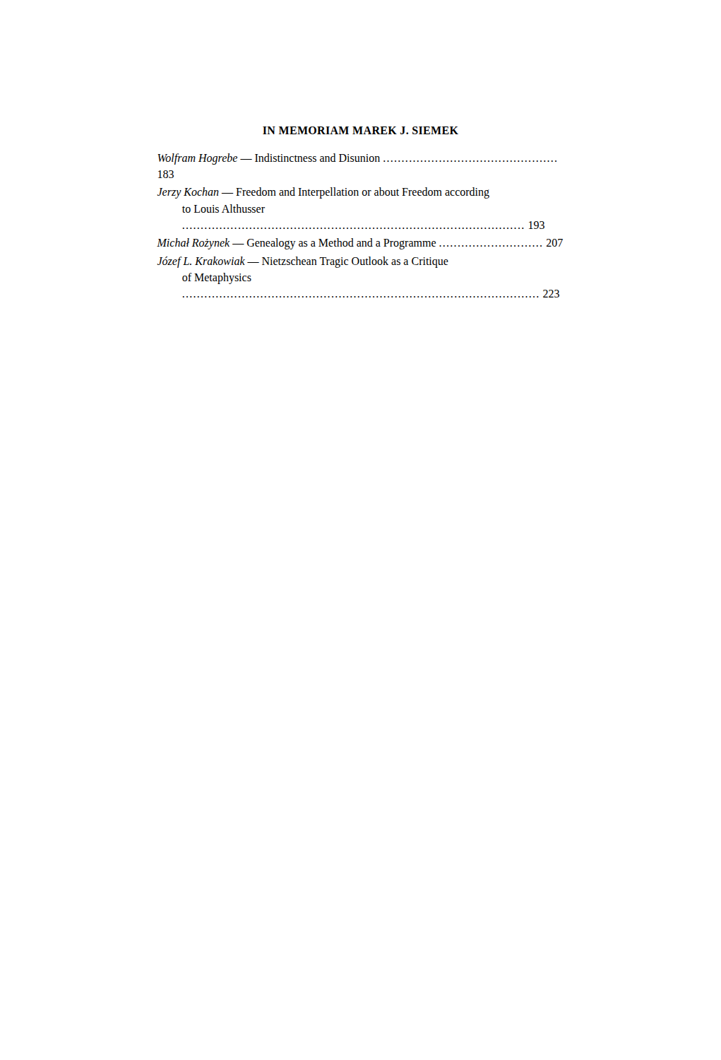IN MEMORIAM MAREK J. SIEMEK
Wolfram Hogrebe — Indistinctness and Disunion ............................................... 183
Jerzy Kochan — Freedom and Interpellation or about Freedom according to Louis Althusser ............................................................................................ 193
Michał Rożynek — Genealogy as a Method and a Programme ............................ 207
Józef L. Krakowiak — Nietzschean Tragic Outlook as a Critique of Metaphysics ................................................................................................ 223